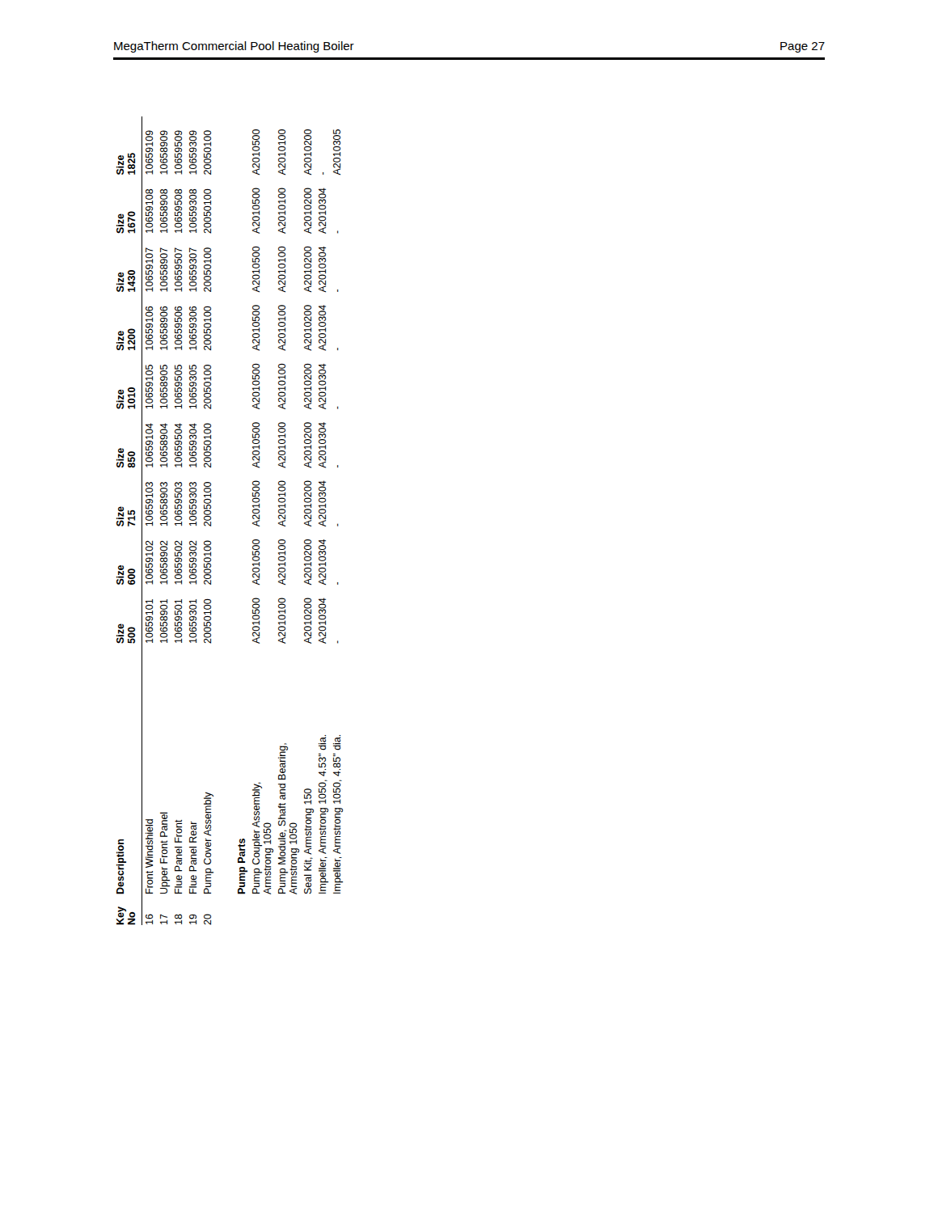MegaTherm Commercial Pool Heating Boiler
Page 27
| Key No | Description | Size 500 | Size 600 | Size 715 | Size 850 | Size 1010 | Size 1200 | Size 1430 | Size 1670 | Size 1825 |
| --- | --- | --- | --- | --- | --- | --- | --- | --- | --- | --- |
| 16 | Front Windshield | 10659101 | 10659102 | 10659103 | 10659104 | 10659105 | 10659106 | 10659107 | 10659108 | 10659109 |
| 17 | Upper Front Panel | 10658901 | 10658902 | 10658903 | 10658904 | 10658905 | 10658906 | 10658907 | 10658908 | 10658909 |
| 18 | Flue Panel Front | 10659501 | 10659502 | 10659503 | 10659504 | 10659505 | 10659506 | 10659507 | 10659508 | 10659509 |
| 19 | Flue Panel Rear | 10659301 | 10659302 | 10659303 | 10659304 | 10659305 | 10659306 | 10659307 | 10659308 | 10659309 |
| 20 | Pump Cover Assembly | 20050100 | 20050100 | 20050100 | 20050100 | 20050100 | 20050100 | 20050100 | 20050100 | 20050100 |
| | Pump Parts | |
| | Pump Coupler Assembly, Armstrong 1050 | A2010500 | A2010500 | A2010500 | A2010500 | A2010500 | A2010500 | A2010500 | A2010500 | A2010500 |
| | Pump Module, Shaft and Bearing, Armstrong 1050 | A2010100 | A2010100 | A2010100 | A2010100 | A2010100 | A2010100 | A2010100 | A2010100 | A2010100 |
| | Seal Kit, Armstrong 150 | A2010200 | A2010200 | A2010200 | A2010200 | A2010200 | A2010200 | A2010200 | A2010200 | A2010200 |
| | Impeller, Armstrong 1050, 4.53" dia. | A2010304 | A2010304 | A2010304 | A2010304 | A2010304 | A2010304 | A2010304 | A2010304 | - |
| | Impeller, Armstrong 1050, 4.85" dia. | - | - | - | - | - | - | - | - | A2010305 |